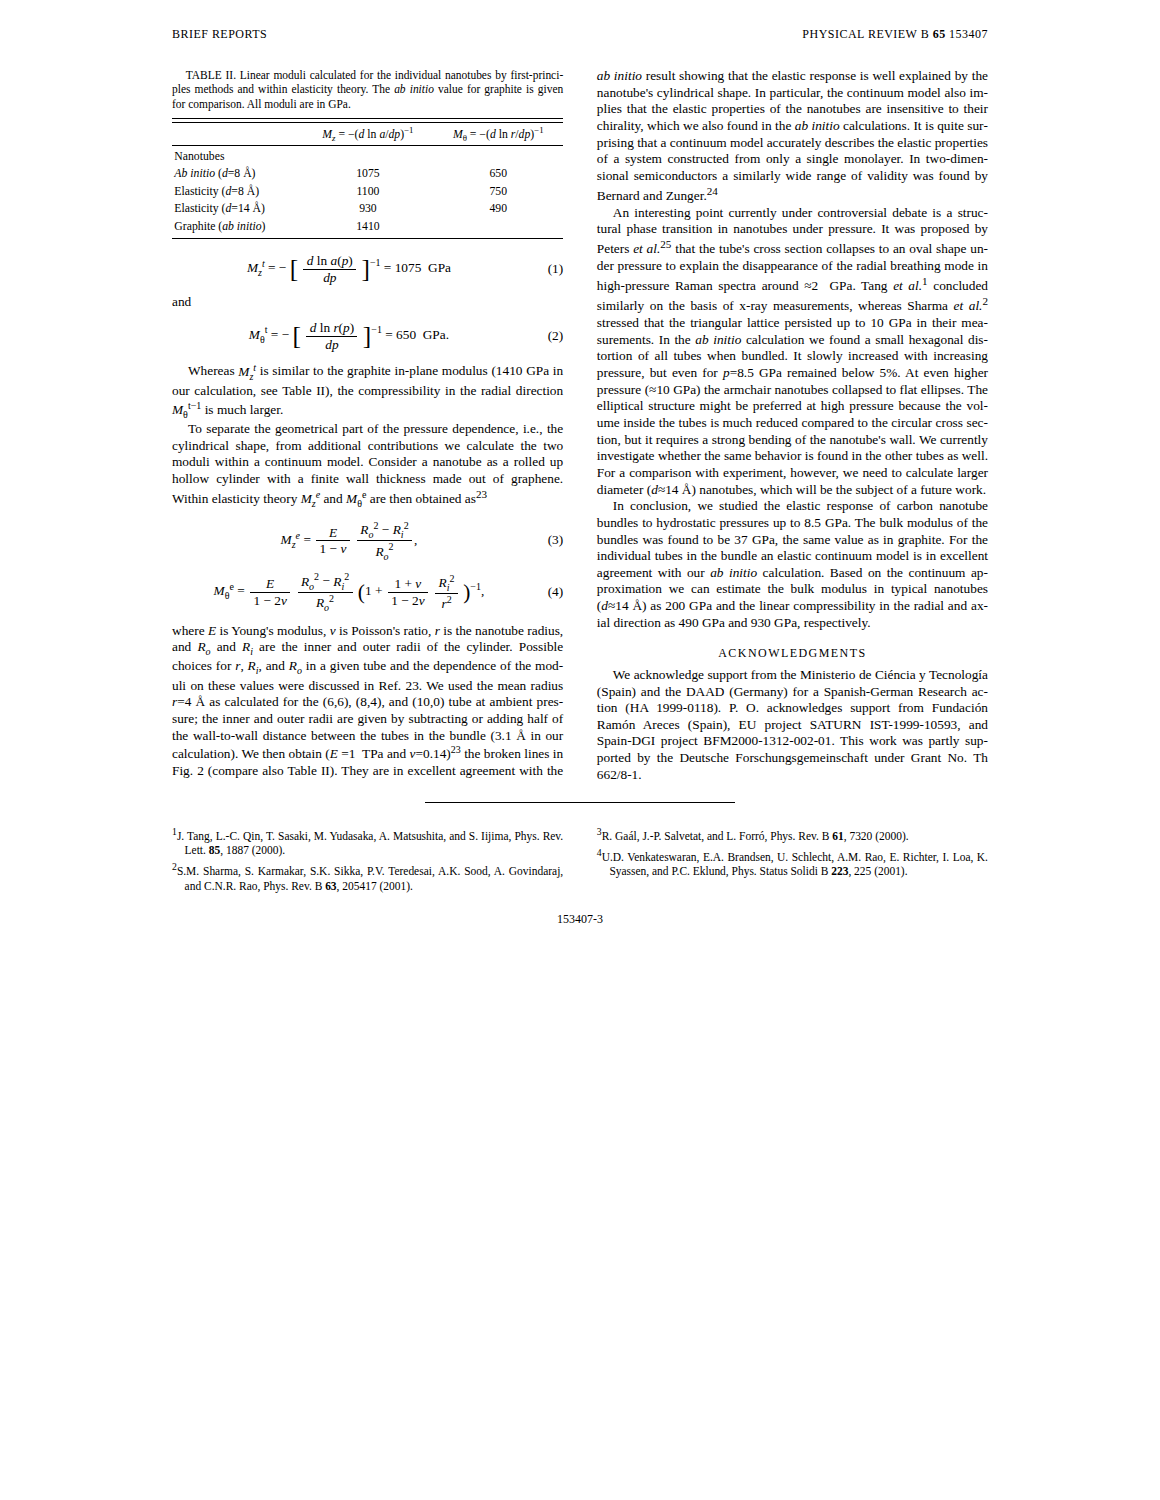BRIEF REPORTS PHYSICAL REVIEW B 65 153407
TABLE II. Linear moduli calculated for the individual nanotubes by first-principles methods and within elasticity theory. The ab initio value for graphite is given for comparison. All moduli are in GPa.
| | M z = −( d ln a / dp ) −1 | M θ = −( d ln r / dp ) −1 |
| Nanotubes | | |
| Ab initio ( d =8 Å) | 1075 | 650 |
| Elasticity ( d =8 Å) | 1100 | 750 |
| Elasticity ( d =14 Å) | 930 | 490 |
| Graphite ( ab initio ) | 1410 | |
Mzt = − [ d ln a(p) dp ]−1 = 1075 GPa (1)
and
Mθt = − [ d ln r(p) dp ]−1 = 650 GPa. (2)
Whereas Mzt is similar to the graphite in-plane modulus (1410 GPa in our calculation, see Table II), the compressibility in the radial direction Mθt−1 is much larger.
To separate the geometrical part of the pressure dependence, i.e., the cylindrical shape, from additional contributions we calculate the two moduli within a continuum model. Consider a nanotube as a rolled up hollow cylinder with a finite wall thickness made out of graphene. Within elasticity theory Mze and Mθe are then obtained as23
Mze = E 1 − ν Ro 2 − Ri 2 Ro 2, (3)
Mθe = E 1 − 2ν Ro 2 − Ri 2 Ro 2 (1 + 1 + ν 1 − 2ν Ri 2 r 2 )−1, (4)
where E is Young's modulus, ν is Poisson's ratio, r is the nanotube radius, and Ro and Ri are the inner and outer radii of the cylinder. Possible choices for r, Ri, and Ro in a given tube and the dependence of the moduli on these values were discussed in Ref. 23. We used the mean radius r=4 Å as calculated for the (6,6), (8,4), and (10,0) tube at ambient pressure; the inner and outer radii are given by subtracting or adding half of the wall-to-wall distance between the tubes in the bundle (3.1 Å in our calculation). We then obtain (E =1 TPa and ν=0.14)23 the broken lines in Fig. 2 (compare also Table II). They are in excellent agreement with the ab initio result showing that the elastic response is well explained by the nanotube's cylindrical shape. In particular, the continuum model also implies that the elastic properties of the nanotubes are insensitive to their chirality, which we also found in the ab initio calculations. It is quite surprising that a continuum model accurately describes the elastic properties of a system constructed from only a single monolayer. In two-dimensional semiconductors a similarly wide range of validity was found by Bernard and Zunger.24
An interesting point currently under controversial debate is a structural phase transition in nanotubes under pressure. It was proposed by Peters et al.25 that the tube's cross section collapses to an oval shape under pressure to explain the disappearance of the radial breathing mode in high-pressure Raman spectra around ≈2 GPa. Tang et al.1 concluded similarly on the basis of x-ray measurements, whereas Sharma et al.2 stressed that the triangular lattice persisted up to 10 GPa in their measurements. In the ab initio calculation we found a small hexagonal distortion of all tubes when bundled. It slowly increased with increasing pressure, but even for p=8.5 GPa remained below 5%. At even higher pressure (≈10 GPa) the armchair nanotubes collapsed to flat ellipses. The elliptical structure might be preferred at high pressure because the volume inside the tubes is much reduced compared to the circular cross section, but it requires a strong bending of the nanotube's wall. We currently investigate whether the same behavior is found in the other tubes as well. For a comparison with experiment, however, we need to calculate larger diameter (d≈14 Å) nanotubes, which will be the subject of a future work.
In conclusion, we studied the elastic response of carbon nanotube bundles to hydrostatic pressures up to 8.5 GPa. The bulk modulus of the bundles was found to be 37 GPa, the same value as in graphite. For the individual tubes in the bundle an elastic continuum model is in excellent agreement with our ab initio calculation. Based on the continuum approximation we can estimate the bulk modulus in typical nanotubes (d≈14 Å) as 200 GPa and the linear compressibility in the radial and axial direction as 490 GPa and 930 GPa, respectively.
ACKNOWLEDGMENTS
We acknowledge support from the Ministerio de Ciéncia y Tecnología (Spain) and the DAAD (Germany) for a Spanish-German Research action (HA 1999-0118). P. O. acknowledges support from Fundación Ramón Areces (Spain), EU project SATURN IST-1999-10593, and Spain-DGI project BFM2000-1312-002-01. This work was partly supported by the Deutsche Forschungsgemeinschaft under Grant No. Th 662/8-1.
1J. Tang, L.-C. Qin, T. Sasaki, M. Yudasaka, A. Matsushita, and S. Iijima, Phys. Rev. Lett. 85, 1887 (2000).
2S.M. Sharma, S. Karmakar, S.K. Sikka, P.V. Teredesai, A.K. Sood, A. Govindaraj, and C.N.R. Rao, Phys. Rev. B 63, 205417 (2001).
3R. Gaál, J.-P. Salvetat, and L. Forró, Phys. Rev. B 61, 7320 (2000).
4U.D. Venkateswaran, E.A. Brandsen, U. Schlecht, A.M. Rao, E. Richter, I. Loa, K. Syassen, and P.C. Eklund, Phys. Status Solidi B 223, 225 (2001).
153407-3